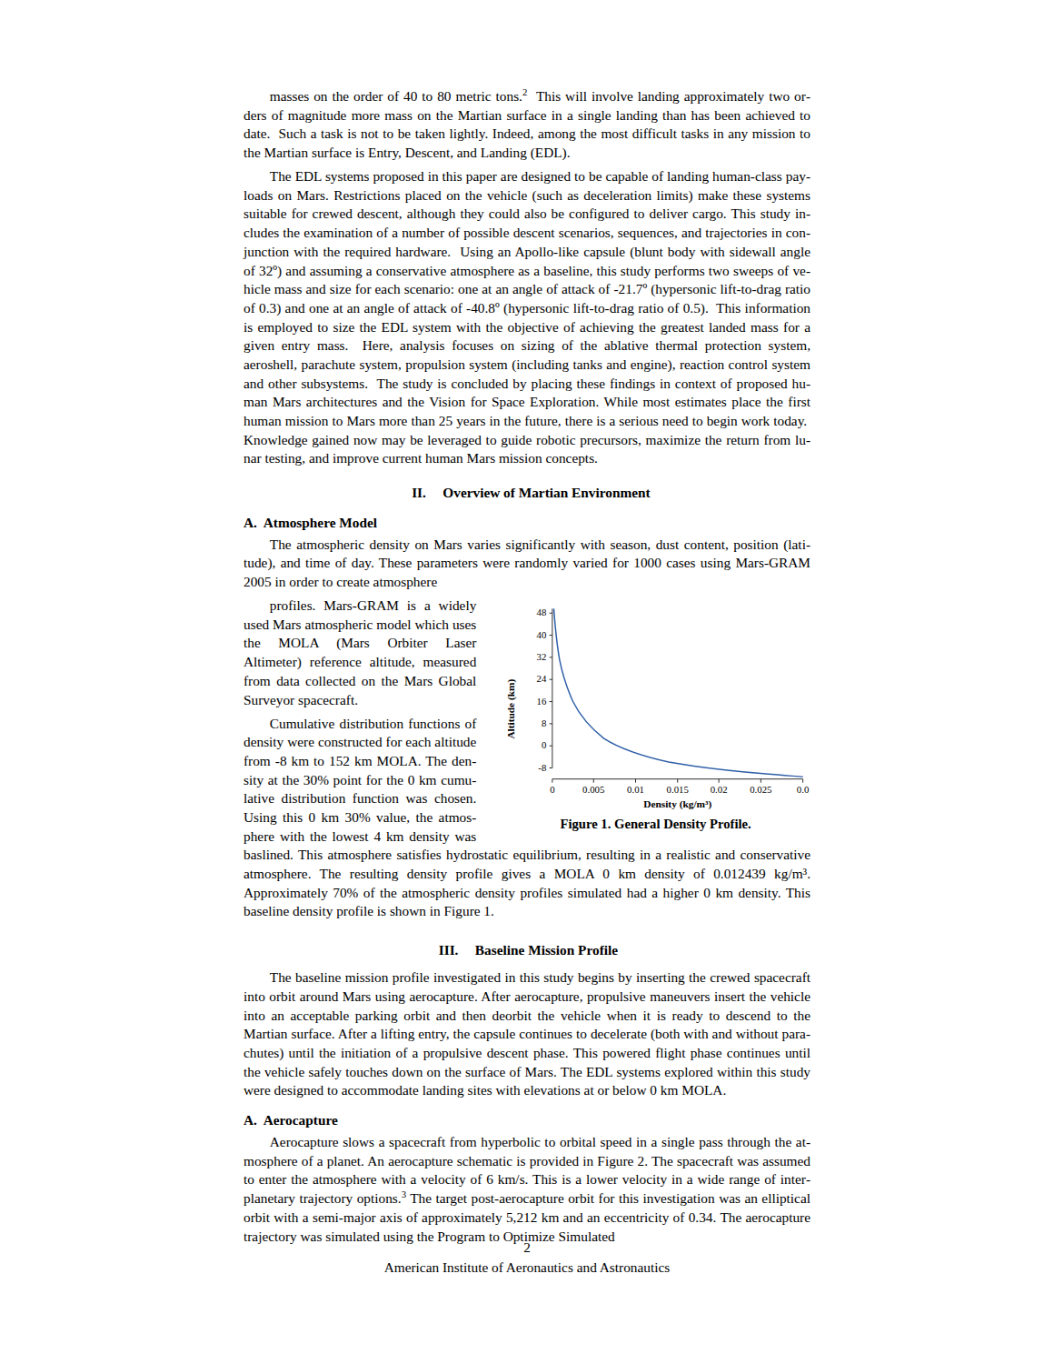masses on the order of 40 to 80 metric tons.2 This will involve landing approximately two orders of magnitude more mass on the Martian surface in a single landing than has been achieved to date. Such a task is not to be taken lightly. Indeed, among the most difficult tasks in any mission to the Martian surface is Entry, Descent, and Landing (EDL).
The EDL systems proposed in this paper are designed to be capable of landing human-class payloads on Mars. Restrictions placed on the vehicle (such as deceleration limits) make these systems suitable for crewed descent, although they could also be configured to deliver cargo. This study includes the examination of a number of possible descent scenarios, sequences, and trajectories in conjunction with the required hardware. Using an Apollo-like capsule (blunt body with sidewall angle of 32º) and assuming a conservative atmosphere as a baseline, this study performs two sweeps of vehicle mass and size for each scenario: one at an angle of attack of -21.7º (hypersonic lift-to-drag ratio of 0.3) and one at an angle of attack of -40.8º (hypersonic lift-to-drag ratio of 0.5). This information is employed to size the EDL system with the objective of achieving the greatest landed mass for a given entry mass. Here, analysis focuses on sizing of the ablative thermal protection system, aeroshell, parachute system, propulsion system (including tanks and engine), reaction control system and other subsystems. The study is concluded by placing these findings in context of proposed human Mars architectures and the Vision for Space Exploration. While most estimates place the first human mission to Mars more than 25 years in the future, there is a serious need to begin work today. Knowledge gained now may be leveraged to guide robotic precursors, maximize the return from lunar testing, and improve current human Mars mission concepts.
II. Overview of Martian Environment
A. Atmosphere Model
The atmospheric density on Mars varies significantly with season, dust content, position (latitude), and time of day. These parameters were randomly varied for 1000 cases using Mars-GRAM 2005 in order to create atmosphere
Altitude (km) 48 40 32 24 16 8 0 -8 0 0.005 0.01 0.015 0.02 0.025 0.0 Density (kg/m³)
Figure 1. General Density Profile.
profiles. Mars-GRAM is a widely used Mars atmospheric model which uses the MOLA (Mars Orbiter Laser Altimeter) reference altitude, measured from data collected on the Mars Global Surveyor spacecraft.
Cumulative distribution functions of density were constructed for each altitude from -8 km to 152 km MOLA. The density at the 30% point for the 0 km cumulative distribution function was chosen. Using this 0 km 30% value, the atmosphere with the lowest 4 km density was baslined. This atmosphere satisfies hydrostatic equilibrium, resulting in a realistic and conservative atmosphere. The resulting density profile gives a MOLA 0 km density of 0.012439 kg/m³. Approximately 70% of the atmospheric density profiles simulated had a higher 0 km density. This baseline density profile is shown in Figure 1.
III. Baseline Mission Profile
The baseline mission profile investigated in this study begins by inserting the crewed spacecraft into orbit around Mars using aerocapture. After aerocapture, propulsive maneuvers insert the vehicle into an acceptable parking orbit and then deorbit the vehicle when it is ready to descend to the Martian surface. After a lifting entry, the capsule continues to decelerate (both with and without parachutes) until the initiation of a propulsive descent phase. This powered flight phase continues until the vehicle safely touches down on the surface of Mars. The EDL systems explored within this study were designed to accommodate landing sites with elevations at or below 0 km MOLA.
A. Aerocapture
Aerocapture slows a spacecraft from hyperbolic to orbital speed in a single pass through the atmosphere of a planet. An aerocapture schematic is provided in Figure 2. The spacecraft was assumed to enter the atmosphere with a velocity of 6 km/s. This is a lower velocity in a wide range of interplanetary trajectory options.3 The target post-aerocapture orbit for this investigation was an elliptical orbit with a semi-major axis of approximately 5,212 km and an eccentricity of 0.34. The aerocapture trajectory was simulated using the Program to Optimize Simulated
2 American Institute of Aeronautics and Astronautics